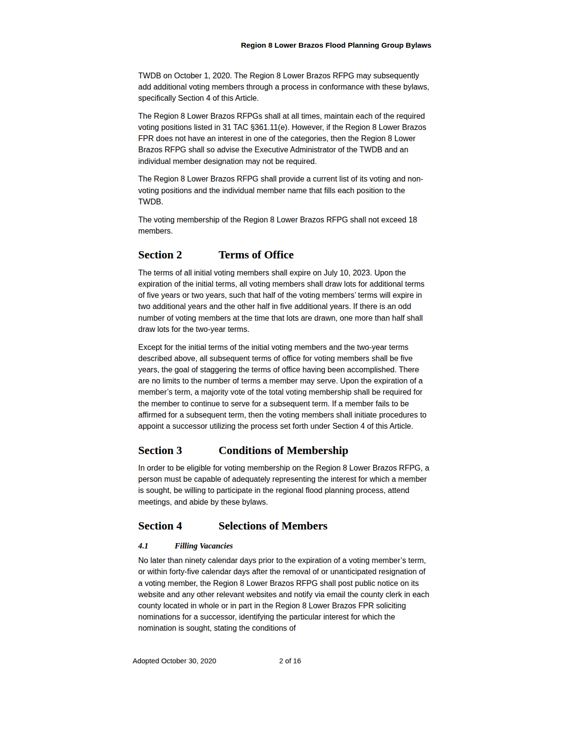Region 8 Lower Brazos Flood Planning Group Bylaws
TWDB on October 1, 2020. The Region 8 Lower Brazos RFPG may subsequently add additional voting members through a process in conformance with these bylaws, specifically Section 4 of this Article.
The Region 8 Lower Brazos RFPGs shall at all times, maintain each of the required voting positions listed in 31 TAC §361.11(e). However, if the Region 8 Lower Brazos FPR does not have an interest in one of the categories, then the Region 8 Lower Brazos RFPG shall so advise the Executive Administrator of the TWDB and an individual member designation may not be required.
The Region 8 Lower Brazos RFPG shall provide a current list of its voting and non-voting positions and the individual member name that fills each position to the TWDB.
The voting membership of the Region 8 Lower Brazos RFPG shall not exceed 18 members.
Section 2 Terms of Office
The terms of all initial voting members shall expire on July 10, 2023. Upon the expiration of the initial terms, all voting members shall draw lots for additional terms of five years or two years, such that half of the voting members’ terms will expire in two additional years and the other half in five additional years. If there is an odd number of voting members at the time that lots are drawn, one more than half shall draw lots for the two-year terms.
Except for the initial terms of the initial voting members and the two-year terms described above, all subsequent terms of office for voting members shall be five years, the goal of staggering the terms of office having been accomplished. There are no limits to the number of terms a member may serve. Upon the expiration of a member’s term, a majority vote of the total voting membership shall be required for the member to continue to serve for a subsequent term. If a member fails to be affirmed for a subsequent term, then the voting members shall initiate procedures to appoint a successor utilizing the process set forth under Section 4 of this Article.
Section 3 Conditions of Membership
In order to be eligible for voting membership on the Region 8 Lower Brazos RFPG, a person must be capable of adequately representing the interest for which a member is sought, be willing to participate in the regional flood planning process, attend meetings, and abide by these bylaws.
Section 4 Selections of Members
4.1 Filling Vacancies
No later than ninety calendar days prior to the expiration of a voting member’s term, or within forty-five calendar days after the removal of or unanticipated resignation of a voting member, the Region 8 Lower Brazos RFPG shall post public notice on its website and any other relevant websites and notify via email the county clerk in each county located in whole or in part in the Region 8 Lower Brazos FPR soliciting nominations for a successor, identifying the particular interest for which the nomination is sought, stating the conditions of
Adopted October 30, 2020 2 of 16